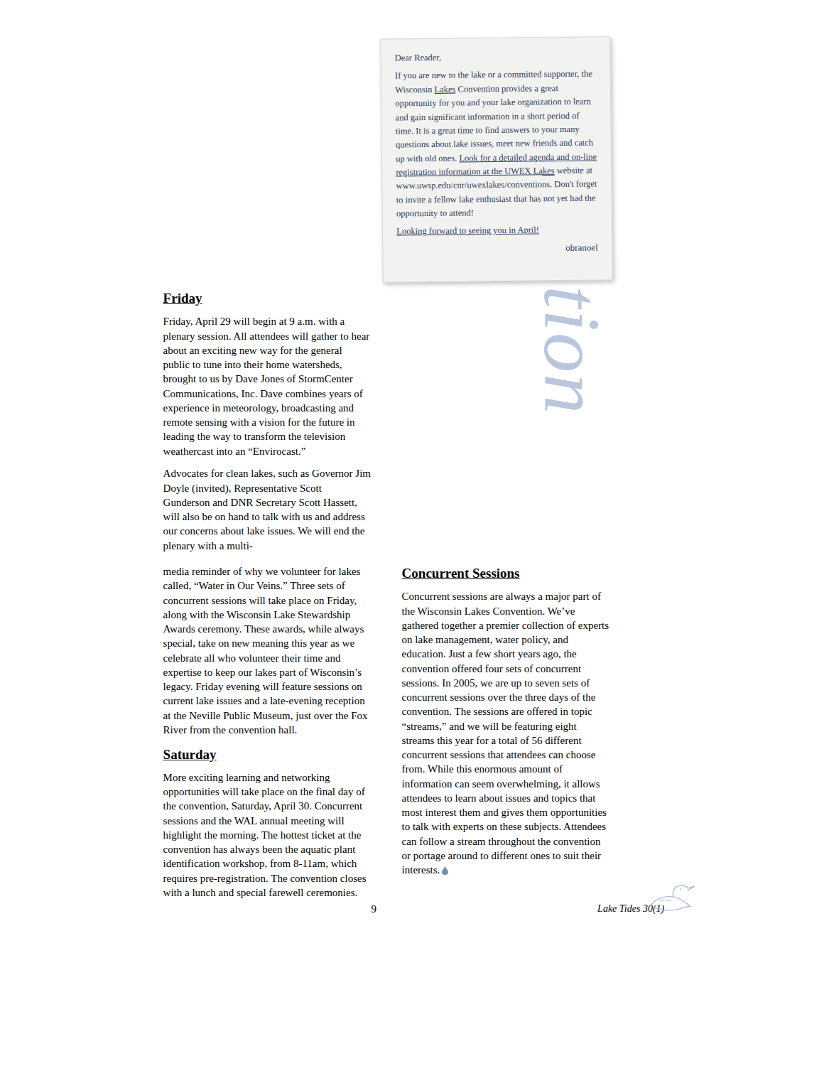Convention
Dear Reader,
If you are new to the lake or a committed supporter, the Wisconsin Lakes Convention provides a great opportunity for you and your lake organization to learn and gain significant information in a short period of time. It is a great time to find answers to your many questions about lake issues, meet new friends and catch up with old ones. Look for a detailed agenda and on-line registration information at the UWEX Lakes website at www.uwsp.edu/cnr/uwexlakes/conventions. Don't forget to invite a fellow lake enthusiast that has not yet had the opportunity to attend!
Looking forward to seeing you in April!
obranoel
Friday
Friday, April 29 will begin at 9 a.m. with a plenary session. All attendees will gather to hear about an exciting new way for the general public to tune into their home watersheds, brought to us by Dave Jones of StormCenter Communications, Inc. Dave combines years of experience in meteorology, broadcasting and remote sensing with a vision for the future in leading the way to transform the television weathercast into an “Envirocast.”
Advocates for clean lakes, such as Governor Jim Doyle (invited), Representative Scott Gunderson and DNR Secretary Scott Hassett, will also be on hand to talk with us and address our concerns about lake issues. We will end the plenary with a multi-
media reminder of why we volunteer for lakes called, “Water in Our Veins.” Three sets of concurrent sessions will take place on Friday, along with the Wisconsin Lake Stewardship Awards ceremony. These awards, while always special, take on new meaning this year as we celebrate all who volunteer their time and expertise to keep our lakes part of Wisconsin’s legacy. Friday evening will feature sessions on current lake issues and a late-evening reception at the Neville Public Museum, just over the Fox River from the convention hall.
Saturday
More exciting learning and networking opportunities will take place on the final day of the convention, Saturday, April 30. Concurrent sessions and the WAL annual meeting will highlight the morning. The hottest ticket at the convention has always been the aquatic plant identification workshop, from 8-11am, which requires pre-registration. The convention closes with a lunch and special farewell ceremonies.
Concurrent Sessions
Concurrent sessions are always a major part of the Wisconsin Lakes Convention. We’ve gathered together a premier collection of experts on lake management, water policy, and education. Just a few short years ago, the convention offered four sets of concurrent sessions. In 2005, we are up to seven sets of concurrent sessions over the three days of the convention. The sessions are offered in topic “streams,” and we will be featuring eight streams this year for a total of 56 different concurrent sessions that attendees can choose from. While this enormous amount of information can seem overwhelming, it allows attendees to learn about issues and topics that most interest them and gives them opportunities to talk with experts on these subjects. Attendees can follow a stream throughout the convention or portage around to different ones to suit their interests.
9
Lake Tides 30(1)